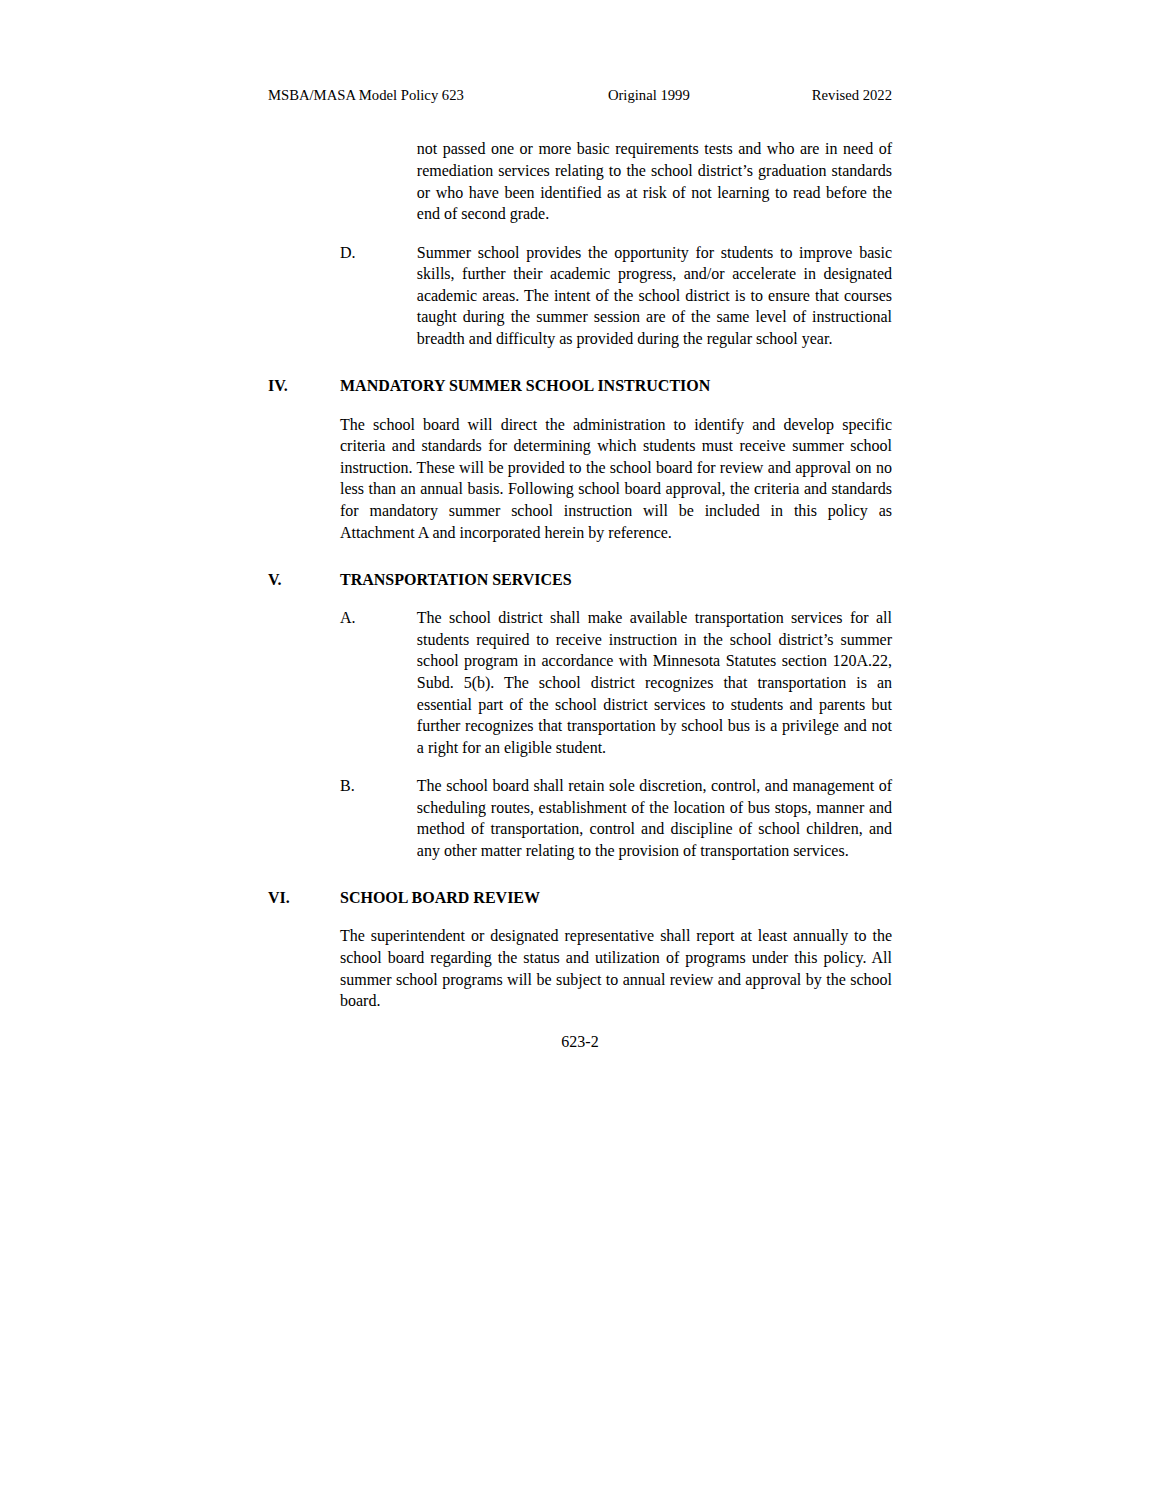MSBA/MASA Model Policy 623 Original 1999 Revised 2022
not passed one or more basic requirements tests and who are in need of remediation services relating to the school district’s graduation standards or who have been identified as at risk of not learning to read before the end of second grade.
D.
Summer school provides the opportunity for students to improve basic skills, further their academic progress, and/or accelerate in designated academic areas. The intent of the school district is to ensure that courses taught during the summer session are of the same level of instructional breadth and difficulty as provided during the regular school year.
IV.
Mandatory Summer School Instruction
The school board will direct the administration to identify and develop specific criteria and standards for determining which students must receive summer school instruction. These will be provided to the school board for review and approval on no less than an annual basis. Following school board approval, the criteria and standards for mandatory summer school instruction will be included in this policy as Attachment A and incorporated herein by reference.
V.
Transportation Services
A.
The school district shall make available transportation services for all students required to receive instruction in the school district’s summer school program in accordance with Minnesota Statutes section 120A.22, Subd. 5(b). The school district recognizes that transportation is an essential part of the school district services to students and parents but further recognizes that transportation by school bus is a privilege and not a right for an eligible student.
B.
The school board shall retain sole discretion, control, and management of scheduling routes, establishment of the location of bus stops, manner and method of transportation, control and discipline of school children, and any other matter relating to the provision of transportation services.
VI.
School Board Review
The superintendent or designated representative shall report at least annually to the school board regarding the status and utilization of programs under this policy. All summer school programs will be subject to annual review and approval by the school board.
623-2